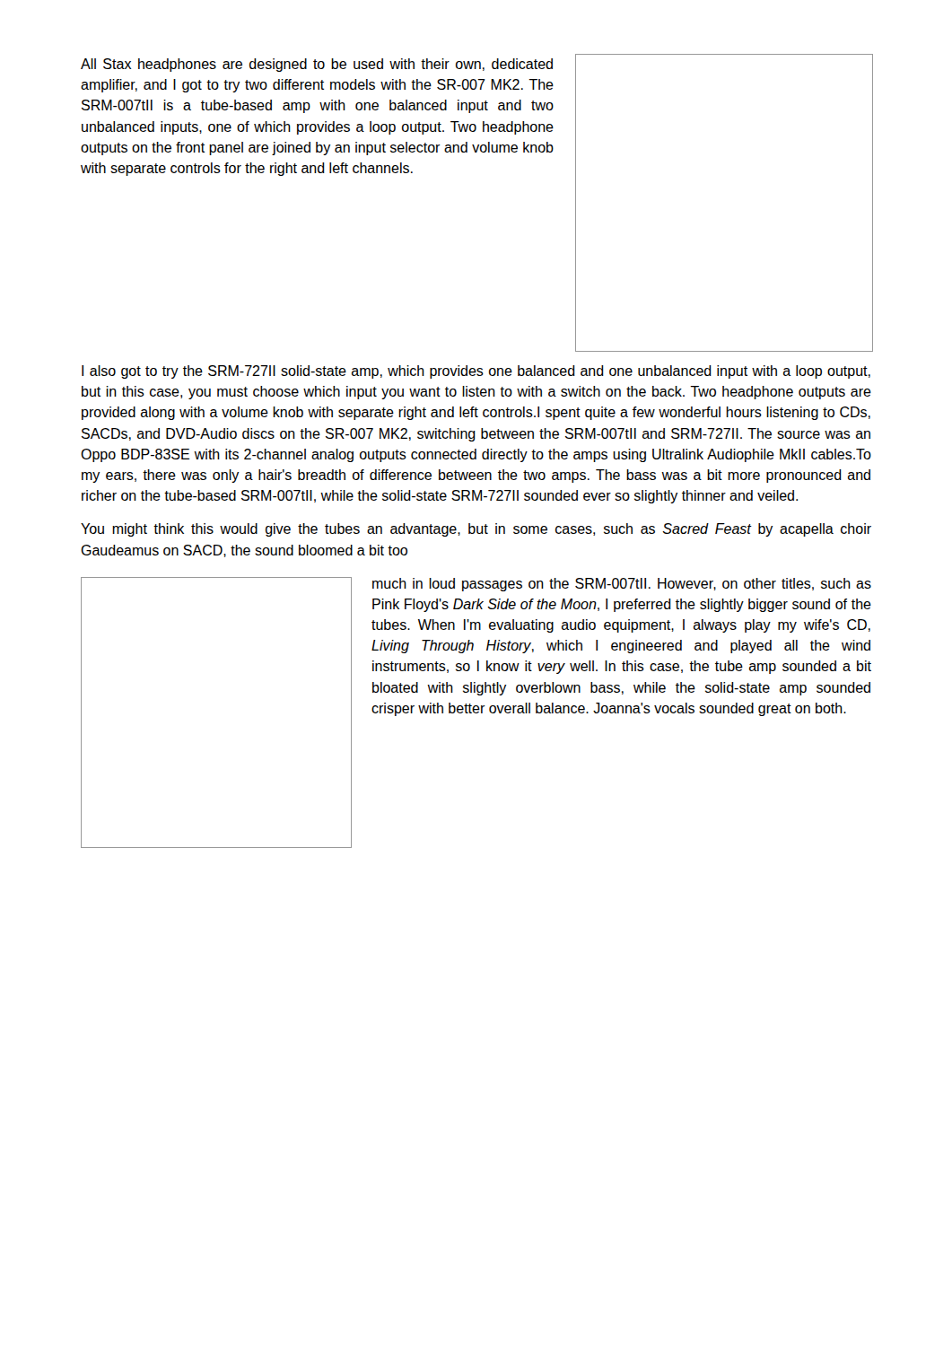All Stax headphones are designed to be used with their own, dedicated amplifier, and I got to try two different models with the SR-007 MK2. The SRM-007tII is a tube-based amp with one balanced input and two unbalanced inputs, one of which provides a loop output. Two headphone outputs on the front panel are joined by an input selector and volume knob with separate controls for the right and left channels.
I also got to try the SRM-727II solid-state amp, which provides one balanced and one unbalanced input with a loop output, but in this case, you must choose which input you want to listen to with a switch on the back. Two headphone outputs are provided along with a volume knob with separate right and left controls.I spent quite a few wonderful hours listening to CDs, SACDs, and DVD-Audio discs on the SR-007 MK2, switching between the SRM-007tII and SRM-727II. The source was an Oppo BDP-83SE with its 2-channel analog outputs connected directly to the amps using Ultralink Audiophile MkII cables.To my ears, there was only a hair's breadth of difference between the two amps. The bass was a bit more pronounced and richer on the tube-based SRM-007tII, while the solid-state SRM-727II sounded ever so slightly thinner and veiled.
You might think this would give the tubes an advantage, but in some cases, such as Sacred Feast by acapella choir Gaudeamus on SACD, the sound bloomed a bit too
much in loud passages on the SRM-007tII. However, on other titles, such as Pink Floyd's Dark Side of the Moon, I preferred the slightly bigger sound of the tubes. When I'm evaluating audio equipment, I always play my wife's CD, Living Through History, which I engineered and played all the wind instruments, so I know it very well. In this case, the tube amp sounded a bit bloated with slightly overblown bass, while the solid-state amp sounded crisper with better overall balance. Joanna's vocals sounded great on both.